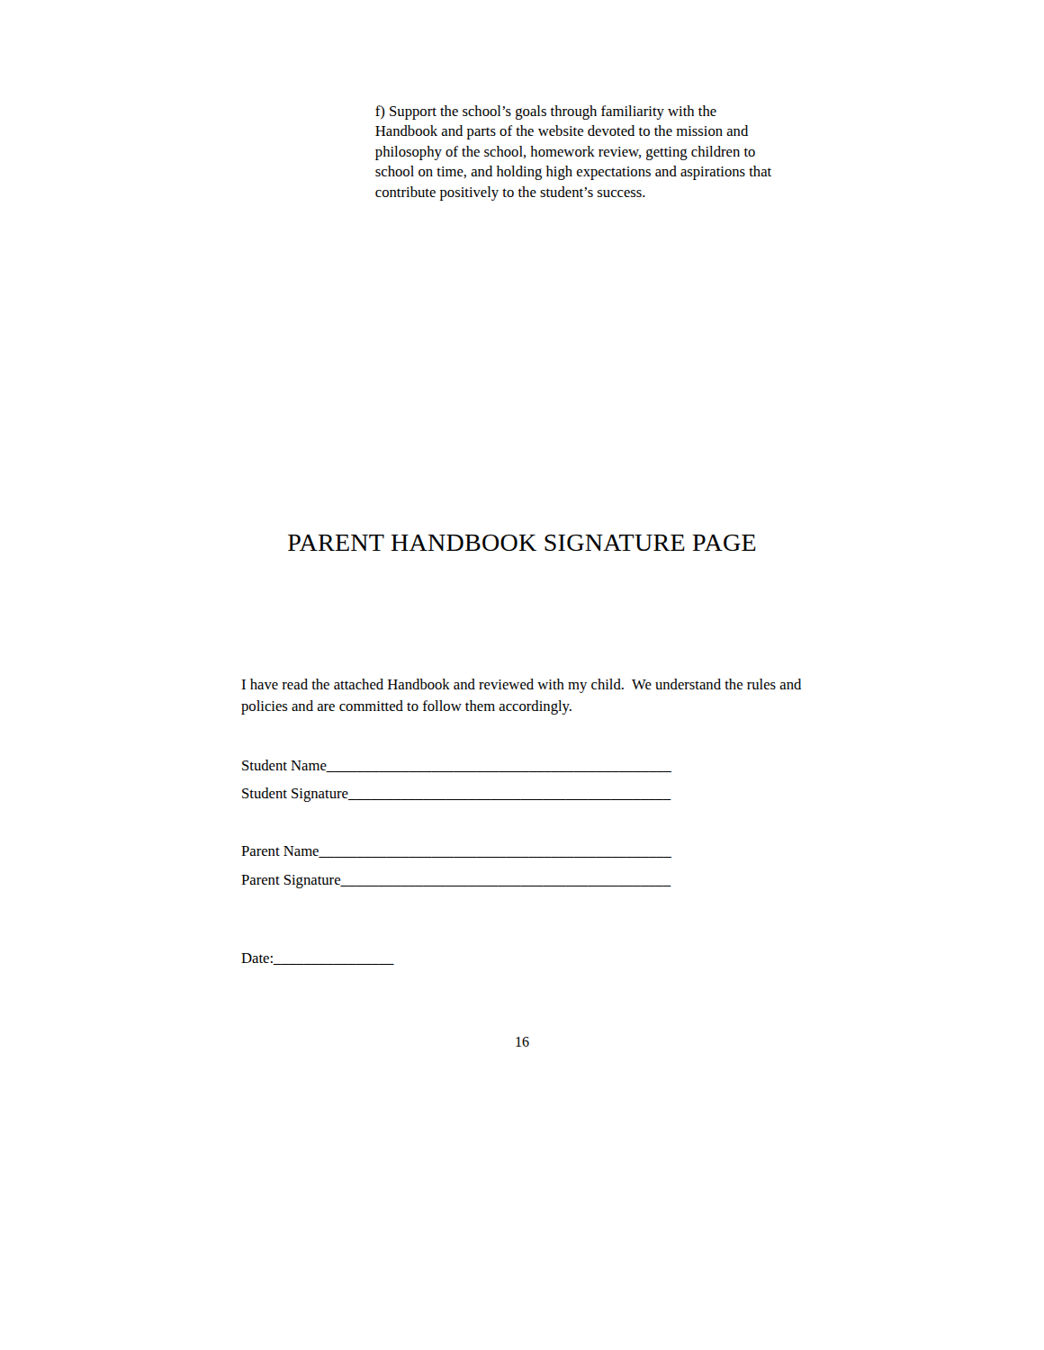f) Support the school’s goals through familiarity with the Handbook and parts of the website devoted to the mission and philosophy of the school, homework review, getting children to school on time, and holding high expectations and aspirations that contribute positively to the student’s success.
PARENT HANDBOOK SIGNATURE PAGE
I have read the attached Handbook and reviewed with my child. We understand the rules and policies and are committed to follow them accordingly.
Student Name______________________________________________
Student Signature___________________________________________
Parent Name_______________________________________________
Parent Signature____________________________________________
Date:________________
16